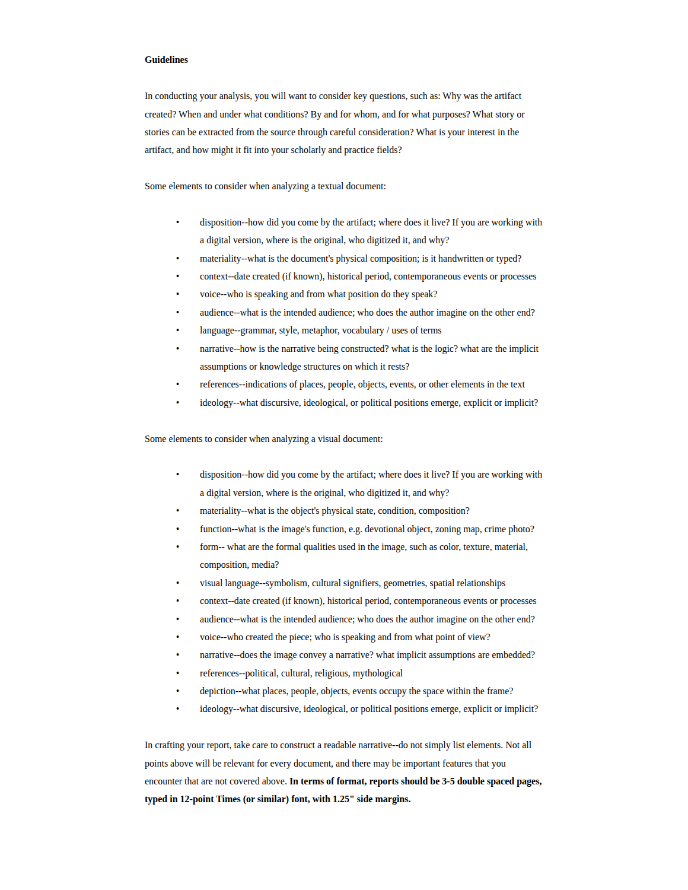Guidelines
In conducting your analysis, you will want to consider key questions, such as: Why was the artifact created? When and under what conditions? By and for whom, and for what purposes? What story or stories can be extracted from the source through careful consideration? What is your interest in the artifact, and how might it fit into your scholarly and practice fields?
Some elements to consider when analyzing a textual document:
disposition--how did you come by the artifact; where does it live? If you are working with a digital version, where is the original, who digitized it, and why?
materiality--what is the document's physical composition; is it handwritten or typed?
context--date created (if known), historical period, contemporaneous events or processes
voice--who is speaking and from what position do they speak?
audience--what is the intended audience; who does the author imagine on the other end?
language--grammar, style, metaphor, vocabulary / uses of terms
narrative--how is the narrative being constructed? what is the logic? what are the implicit assumptions or knowledge structures on which it rests?
references--indications of places, people, objects, events, or other elements in the text
ideology--what discursive, ideological, or political positions emerge, explicit or implicit?
Some elements to consider when analyzing a visual document:
disposition--how did you come by the artifact; where does it live? If you are working with a digital version, where is the original, who digitized it, and why?
materiality--what is the object's physical state, condition, composition?
function--what is the image's function, e.g. devotional object, zoning map, crime photo?
form-- what are the formal qualities used in the image, such as color, texture, material, composition, media?
visual language--symbolism, cultural signifiers, geometries, spatial relationships
context--date created (if known), historical period, contemporaneous events or processes
audience--what is the intended audience; who does the author imagine on the other end?
voice--who created the piece; who is speaking and from what point of view?
narrative--does the image convey a narrative? what implicit assumptions are embedded?
references--political, cultural, religious, mythological
depiction--what places, people, objects, events occupy the space within the frame?
ideology--what discursive, ideological, or political positions emerge, explicit or implicit?
In crafting your report, take care to construct a readable narrative--do not simply list elements. Not all points above will be relevant for every document, and there may be important features that you encounter that are not covered above. In terms of format, reports should be 3-5 double spaced pages, typed in 12-point Times (or similar) font, with 1.25" side margins.